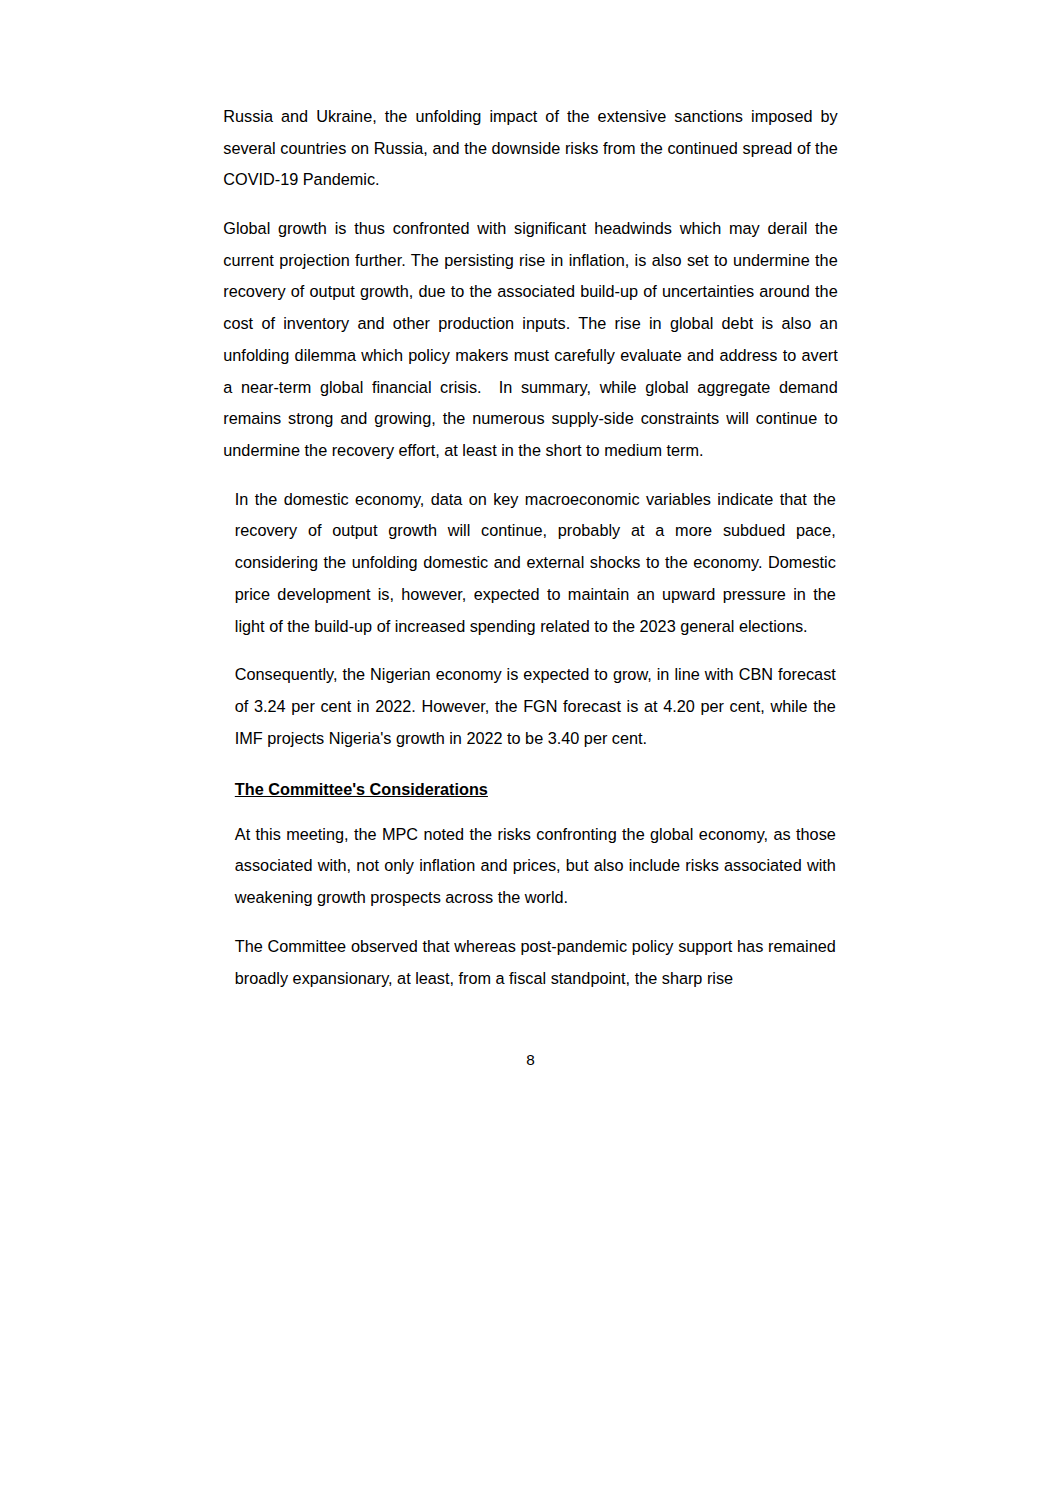Russia and Ukraine, the unfolding impact of the extensive sanctions imposed by several countries on Russia, and the downside risks from the continued spread of the COVID-19 Pandemic.
Global growth is thus confronted with significant headwinds which may derail the current projection further. The persisting rise in inflation, is also set to undermine the recovery of output growth, due to the associated build-up of uncertainties around the cost of inventory and other production inputs. The rise in global debt is also an unfolding dilemma which policy makers must carefully evaluate and address to avert a near-term global financial crisis. In summary, while global aggregate demand remains strong and growing, the numerous supply-side constraints will continue to undermine the recovery effort, at least in the short to medium term.
In the domestic economy, data on key macroeconomic variables indicate that the recovery of output growth will continue, probably at a more subdued pace, considering the unfolding domestic and external shocks to the economy. Domestic price development is, however, expected to maintain an upward pressure in the light of the build-up of increased spending related to the 2023 general elections.
Consequently, the Nigerian economy is expected to grow, in line with CBN forecast of 3.24 per cent in 2022. However, the FGN forecast is at 4.20 per cent, while the IMF projects Nigeria's growth in 2022 to be 3.40 per cent.
The Committee's Considerations
At this meeting, the MPC noted the risks confronting the global economy, as those associated with, not only inflation and prices, but also include risks associated with weakening growth prospects across the world.
The Committee observed that whereas post-pandemic policy support has remained broadly expansionary, at least, from a fiscal standpoint, the sharp rise
8